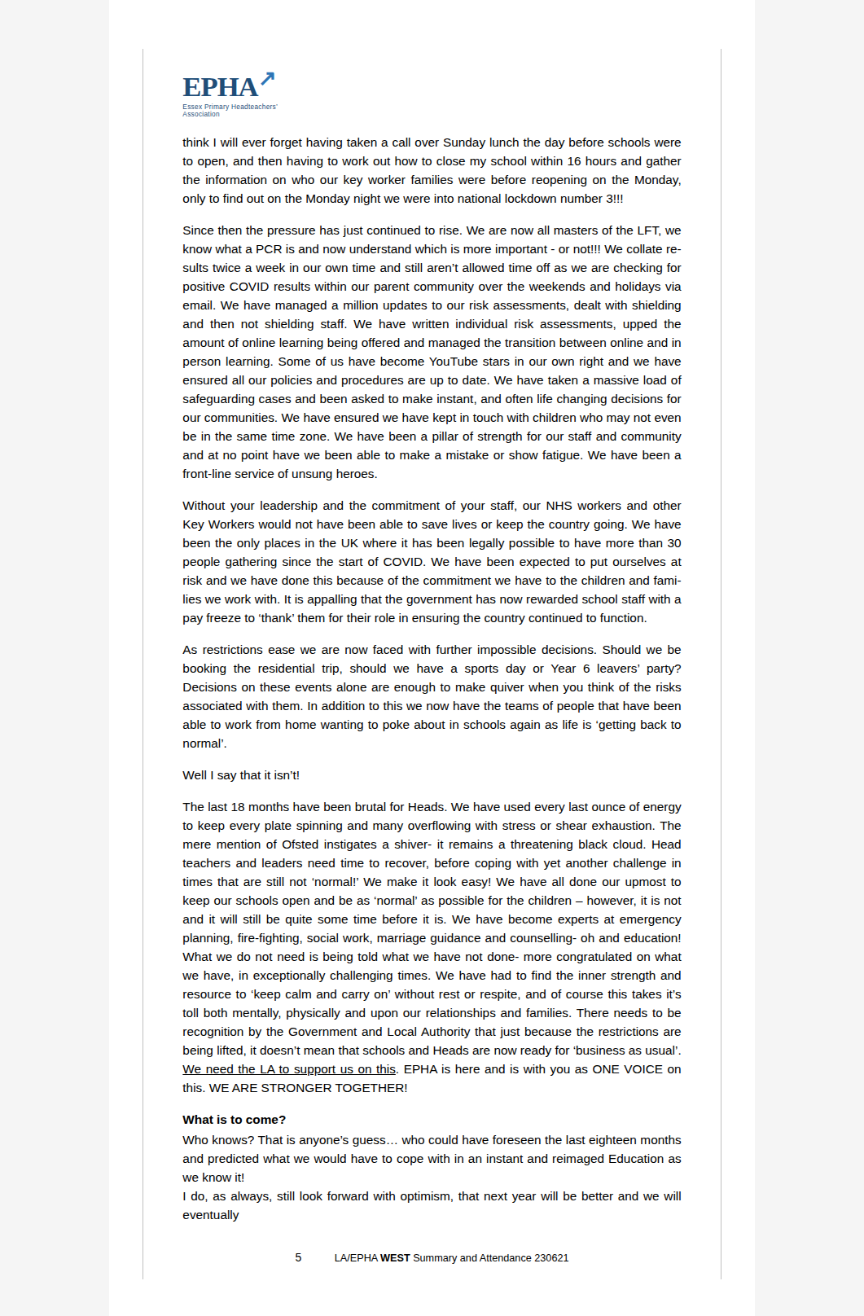EPHA↗
Essex Primary Headteachers’
Association
think I will ever forget having taken a call over Sunday lunch the day before schools were to open, and then having to work out how to close my school within 16 hours and gather the information on who our key worker families were before reopening on the Monday, only to find out on the Monday night we were into national lockdown number 3!!!
Since then the pressure has just continued to rise. We are now all masters of the LFT, we know what a PCR is and now understand which is more important - or not!!! We collate results twice a week in our own time and still aren’t allowed time off as we are checking for positive COVID results within our parent community over the weekends and holidays via email. We have managed a million updates to our risk assessments, dealt with shielding and then not shielding staff. We have written individual risk assessments, upped the amount of online learning being offered and managed the transition between online and in person learning. Some of us have become YouTube stars in our own right and we have ensured all our policies and procedures are up to date. We have taken a massive load of safeguarding cases and been asked to make instant, and often life changing decisions for our communities. We have ensured we have kept in touch with children who may not even be in the same time zone. We have been a pillar of strength for our staff and community and at no point have we been able to make a mistake or show fatigue. We have been a front-line service of unsung heroes.
Without your leadership and the commitment of your staff, our NHS workers and other Key Workers would not have been able to save lives or keep the country going. We have been the only places in the UK where it has been legally possible to have more than 30 people gathering since the start of COVID. We have been expected to put ourselves at risk and we have done this because of the commitment we have to the children and families we work with. It is appalling that the government has now rewarded school staff with a pay freeze to ‘thank’ them for their role in ensuring the country continued to function.
As restrictions ease we are now faced with further impossible decisions. Should we be booking the residential trip, should we have a sports day or Year 6 leavers’ party? Decisions on these events alone are enough to make quiver when you think of the risks associated with them. In addition to this we now have the teams of people that have been able to work from home wanting to poke about in schools again as life is ‘getting back to normal’.
Well I say that it isn’t!
The last 18 months have been brutal for Heads. We have used every last ounce of energy to keep every plate spinning and many overflowing with stress or shear exhaustion. The mere mention of Ofsted instigates a shiver- it remains a threatening black cloud. Head teachers and leaders need time to recover, before coping with yet another challenge in times that are still not ‘normal!’ We make it look easy! We have all done our upmost to keep our schools open and be as ‘normal’ as possible for the children – however, it is not and it will still be quite some time before it is. We have become experts at emergency planning, fire-fighting, social work, marriage guidance and counselling- oh and education! What we do not need is being told what we have not done- more congratulated on what we have, in exceptionally challenging times. We have had to find the inner strength and resource to ‘keep calm and carry on’ without rest or respite, and of course this takes it’s toll both mentally, physically and upon our relationships and families. There needs to be recognition by the Government and Local Authority that just because the restrictions are being lifted, it doesn’t mean that schools and Heads are now ready for ‘business as usual’. We need the LA to support us on this. EPHA is here and is with you as ONE VOICE on this. WE ARE STRONGER TOGETHER!
What is to come?
Who knows? That is anyone’s guess… who could have foreseen the last eighteen months and predicted what we would have to cope with in an instant and reimaged Education as we know it!
I do, as always, still look forward with optimism, that next year will be better and we will eventually
5 LA/EPHA WEST Summary and Attendance 230621